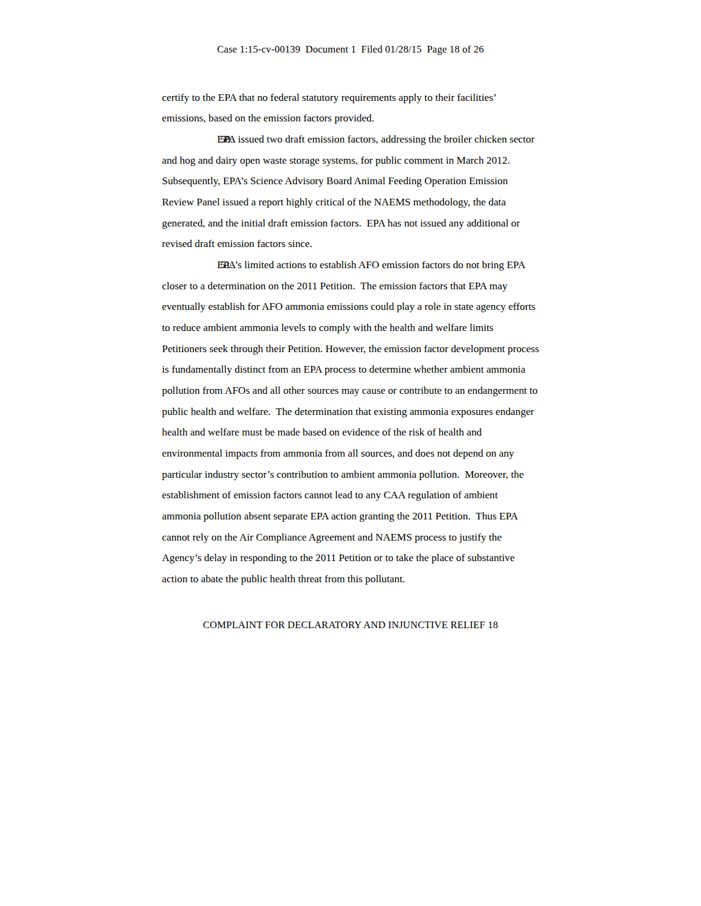Case 1:15-cv-00139 Document 1 Filed 01/28/15 Page 18 of 26
certify to the EPA that no federal statutory requirements apply to their facilities’ emissions, based on the emission factors provided.
50. EPA issued two draft emission factors, addressing the broiler chicken sector and hog and dairy open waste storage systems, for public comment in March 2012. Subsequently, EPA’s Science Advisory Board Animal Feeding Operation Emission Review Panel issued a report highly critical of the NAEMS methodology, the data generated, and the initial draft emission factors. EPA has not issued any additional or revised draft emission factors since.
51. EPA’s limited actions to establish AFO emission factors do not bring EPA closer to a determination on the 2011 Petition. The emission factors that EPA may eventually establish for AFO ammonia emissions could play a role in state agency efforts to reduce ambient ammonia levels to comply with the health and welfare limits Petitioners seek through their Petition. However, the emission factor development process is fundamentally distinct from an EPA process to determine whether ambient ammonia pollution from AFOs and all other sources may cause or contribute to an endangerment to public health and welfare. The determination that existing ammonia exposures endanger health and welfare must be made based on evidence of the risk of health and environmental impacts from ammonia from all sources, and does not depend on any particular industry sector’s contribution to ambient ammonia pollution. Moreover, the establishment of emission factors cannot lead to any CAA regulation of ambient ammonia pollution absent separate EPA action granting the 2011 Petition. Thus EPA cannot rely on the Air Compliance Agreement and NAEMS process to justify the Agency’s delay in responding to the 2011 Petition or to take the place of substantive action to abate the public health threat from this pollutant.
COMPLAINT FOR DECLARATORY AND INJUNCTIVE RELIEF 18